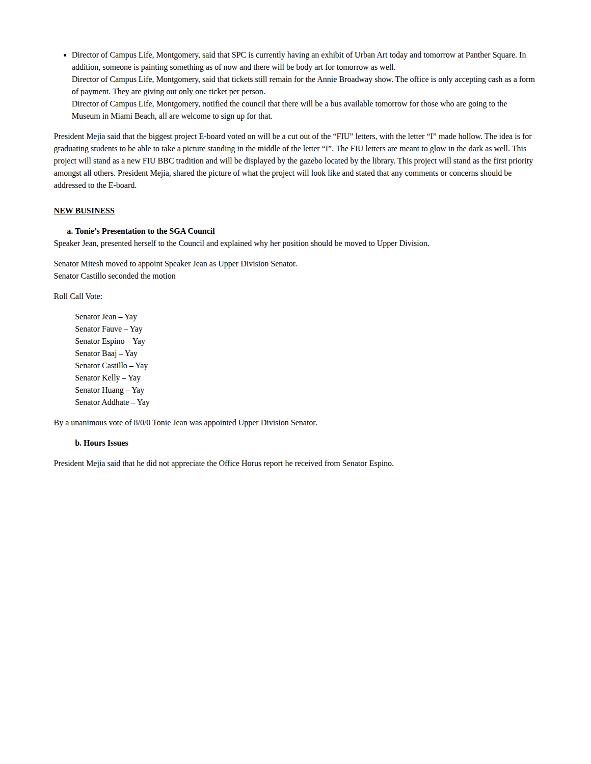Director of Campus Life, Montgomery, said that SPC is currently having an exhibit of Urban Art today and tomorrow at Panther Square. In addition, someone is painting something as of now and there will be body art for tomorrow as well.
Director of Campus Life, Montgomery, said that tickets still remain for the Annie Broadway show. The office is only accepting cash as a form of payment. They are giving out only one ticket per person.
Director of Campus Life, Montgomery, notified the council that there will be a bus available tomorrow for those who are going to the Museum in Miami Beach, all are welcome to sign up for that.
President Mejia said that the biggest project E-board voted on will be a cut out of the “FIU” letters, with the letter “I” made hollow. The idea is for graduating students to be able to take a picture standing in the middle of the letter “I”. The FIU letters are meant to glow in the dark as well. This project will stand as a new FIU BBC tradition and will be displayed by the gazebo located by the library. This project will stand as the first priority amongst all others. President Mejia, shared the picture of what the project will look like and stated that any comments or concerns should be addressed to the E-board.
NEW BUSINESS
Tonie’s Presentation to the SGA Council
Speaker Jean, presented herself to the Council and explained why her position should be moved to Upper Division.
Senator Mitesh moved to appoint Speaker Jean as Upper Division Senator.
Senator Castillo seconded the motion
Roll Call Vote:
Senator Jean – Yay
Senator Fauve – Yay
Senator Espino – Yay
Senator Baaj – Yay
Senator Castillo – Yay
Senator Kelly – Yay
Senator Huang – Yay
Senator Addhate – Yay
By a unanimous vote of 8/0/0 Tonie Jean was appointed Upper Division Senator.
b. Hours Issues
President Mejia said that he did not appreciate the Office Horus report he received from Senator Espino.